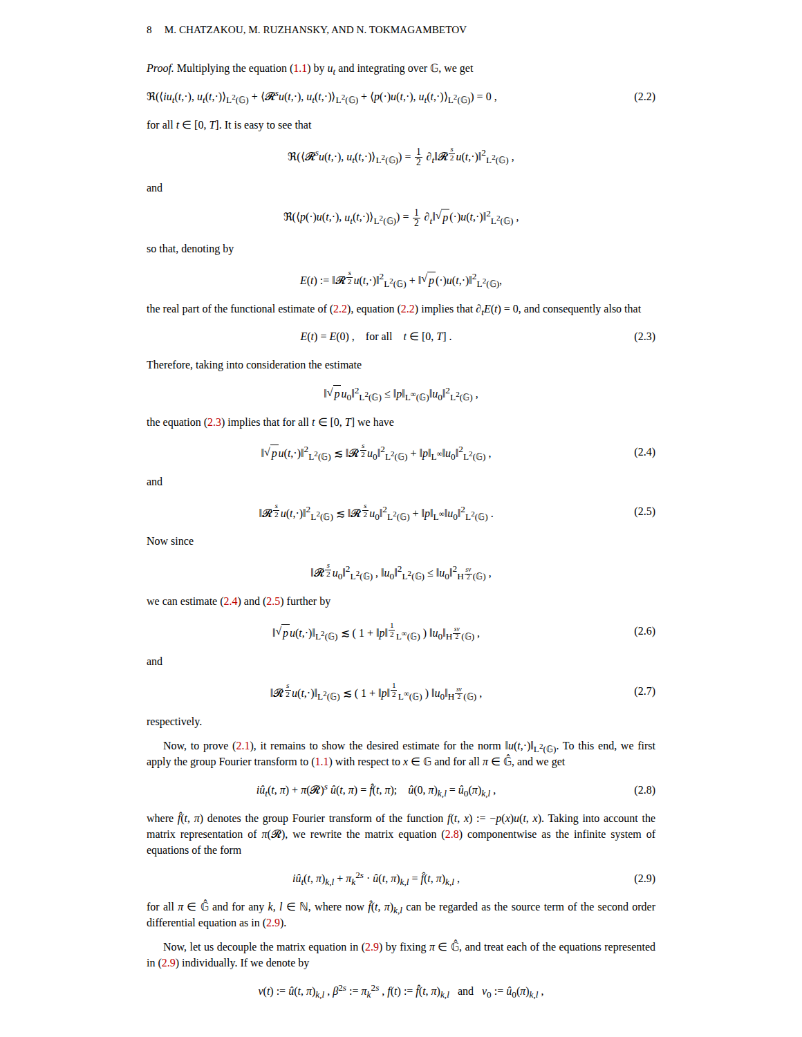8 M. CHATZAKOU, M. RUZHANSKY, AND N. TOKMAGAMBETOV
Proof. Multiplying the equation (1.1) by ut and integrating over 𝔾, we get
ℜ(⟨iut(t,·), ut(t,·)⟩L2(𝔾) + ⟨𝓡su(t,·), ut(t,·)⟩L2(𝔾) + ⟨p(·)u(t,·), ut(t,·)⟩L2(𝔾)) = 0 ,
(2.2)
for all t ∈ [0, T]. It is easy to see that
ℜ(⟨𝓡su(t,·), ut(t,·)⟩L2(𝔾)) = 12 ∂t‖𝓡s 2u(t,·)‖2L2(𝔾) ,
and
ℜ(⟨p(·)u(t,·), ut(t,·)⟩L2(𝔾)) = 12 ∂t‖p(·)u(t,·)‖2L2(𝔾) ,
so that, denoting by
E(t) := ‖𝓡s 2u(t,·)‖2L2(𝔾) + ‖p(·)u(t,·)‖2L2(𝔾),
the real part of the functional estimate of (2.2), equation (2.2) implies that ∂tE(t) = 0, and consequently also that
E(t) = E(0) , for all t ∈ [0, T] .
(2.3)
Therefore, taking into consideration the estimate
‖pu0‖2L2(𝔾) ≤ ‖p‖L∞(𝔾)‖u0‖2L2(𝔾) ,
the equation (2.3) implies that for all t ∈ [0, T] we have
‖pu(t,·)‖2L2(𝔾) ≲ ‖𝓡s 2u0‖2L2(𝔾) + ‖p‖L∞‖u0‖2L2(𝔾) ,
(2.4)
and
‖𝓡s 2u(t,·)‖2L2(𝔾) ≲ ‖𝓡s 2u0‖2L2(𝔾) + ‖p‖L∞‖u0‖2L2(𝔾) .
(2.5)
Now since
‖𝓡s 2u0‖2L2(𝔾) , ‖u0‖2L2(𝔾) ≤ ‖u0‖2Hsν 2(𝔾) ,
we can estimate (2.4) and (2.5) further by
‖pu(t,·)‖L2(𝔾) ≲ ( 1 + ‖p‖12L∞(𝔾) ) ‖u0‖Hsν 2(𝔾) ,
(2.6)
and
‖𝓡s 2u(t,·)‖L2(𝔾) ≲ ( 1 + ‖p‖12L∞(𝔾) ) ‖u0‖Hsν 2(𝔾) ,
(2.7)
respectively.
Now, to prove (2.1), it remains to show the desired estimate for the norm ‖u(t,·)‖L2(𝔾). To this end, we first apply the group Fourier transform to (1.1) with respect to x ∈ 𝔾 and for all π ∈ 𝔾̂, and we get
iût(t, π) + π(𝓡)s û(t, π) = f̂(t, π); û(0, π)k,l = û0(π)k,l ,
(2.8)
where f̂(t, π) denotes the group Fourier transform of the function f(t, x) := −p(x)u(t, x). Taking into account the matrix representation of π(𝓡), we rewrite the matrix equation (2.8) componentwise as the infinite system of equations of the form
iût(t, π)k,l + πk2s · û(t, π)k,l = f̂(t, π)k,l ,
(2.9)
for all π ∈ 𝔾̂ and for any k, l ∈ ℕ, where now f̂(t, π)k,l can be regarded as the source term of the second order differential equation as in (2.9).
Now, let us decouple the matrix equation in (2.9) by fixing π ∈ 𝔾̂, and treat each of the equations represented in (2.9) individually. If we denote by
v(t) := û(t, π)k,l , β2s := πk2s , f(t) := f̂(t, π)k,l and v0 := û0(π)k,l ,